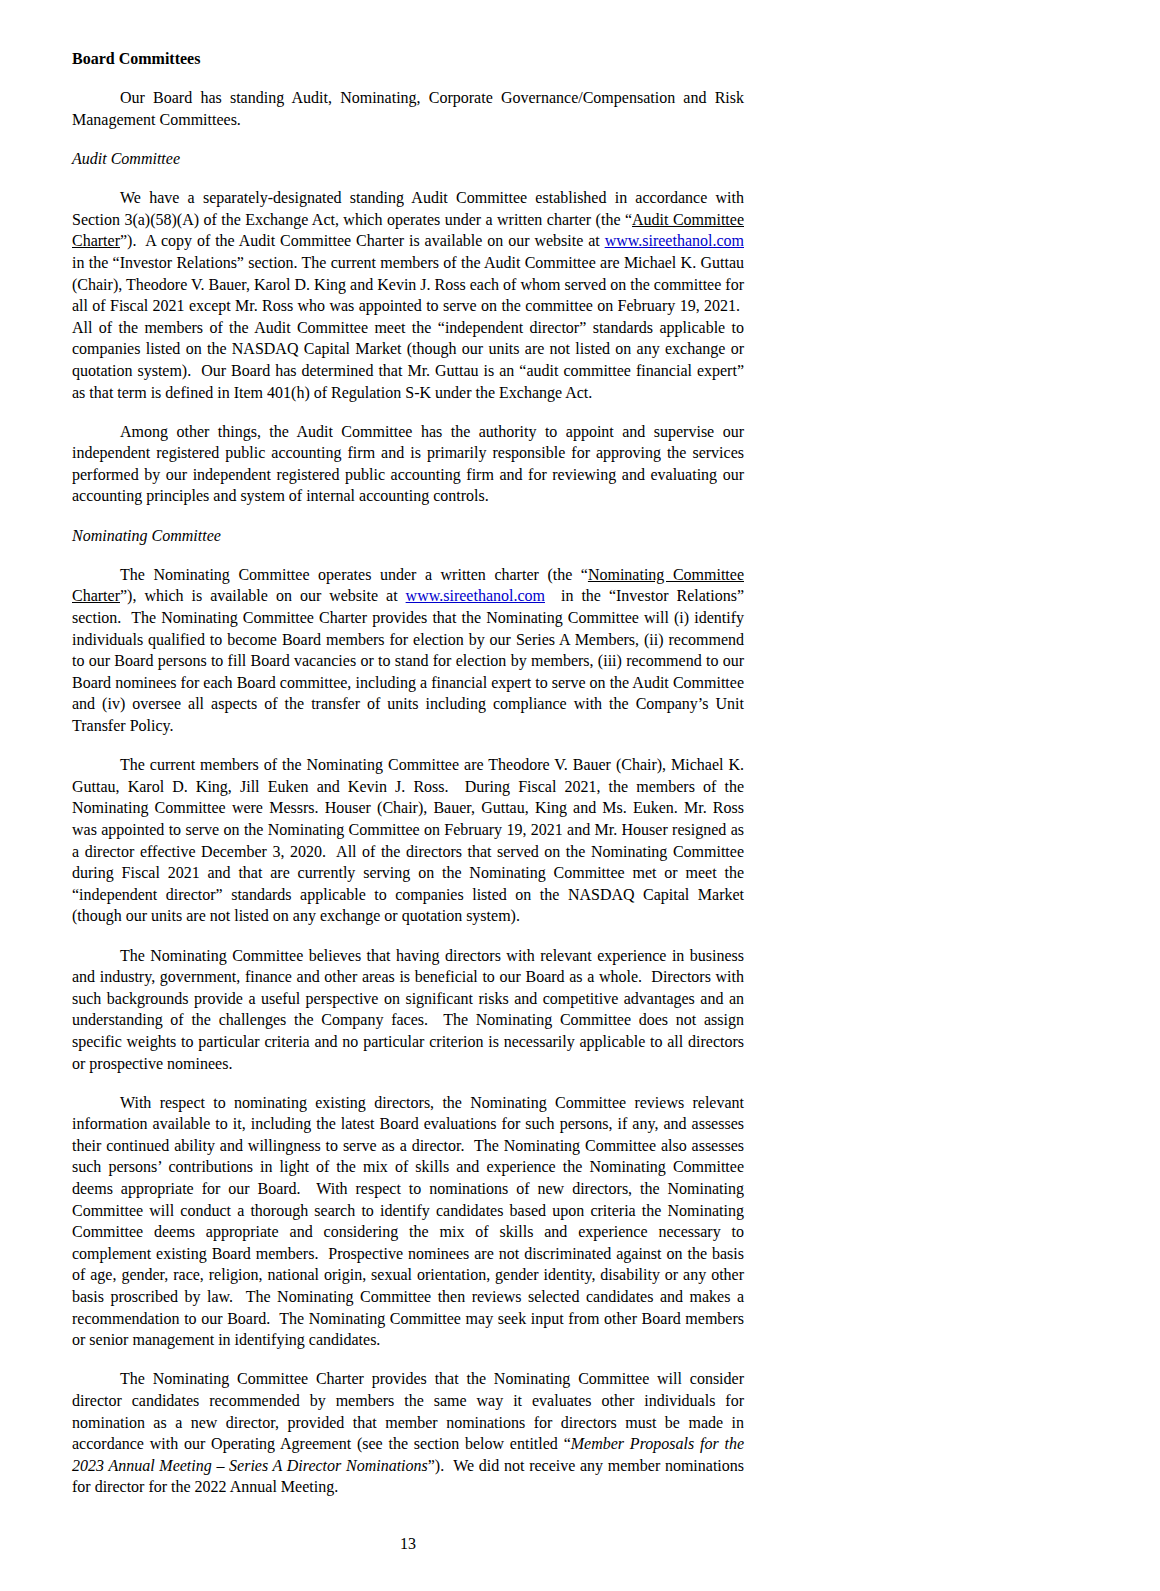Board Committees
Our Board has standing Audit, Nominating, Corporate Governance/Compensation and Risk Management Committees.
Audit Committee
We have a separately-designated standing Audit Committee established in accordance with Section 3(a)(58)(A) of the Exchange Act, which operates under a written charter (the “Audit Committee Charter”). A copy of the Audit Committee Charter is available on our website at www.sireethanol.com in the “Investor Relations” section. The current members of the Audit Committee are Michael K. Guttau (Chair), Theodore V. Bauer, Karol D. King and Kevin J. Ross each of whom served on the committee for all of Fiscal 2021 except Mr. Ross who was appointed to serve on the committee on February 19, 2021. All of the members of the Audit Committee meet the “independent director” standards applicable to companies listed on the NASDAQ Capital Market (though our units are not listed on any exchange or quotation system). Our Board has determined that Mr. Guttau is an “audit committee financial expert” as that term is defined in Item 401(h) of Regulation S-K under the Exchange Act.
Among other things, the Audit Committee has the authority to appoint and supervise our independent registered public accounting firm and is primarily responsible for approving the services performed by our independent registered public accounting firm and for reviewing and evaluating our accounting principles and system of internal accounting controls.
Nominating Committee
The Nominating Committee operates under a written charter (the “Nominating Committee Charter”), which is available on our website at www.sireethanol.com in the “Investor Relations” section. The Nominating Committee Charter provides that the Nominating Committee will (i) identify individuals qualified to become Board members for election by our Series A Members, (ii) recommend to our Board persons to fill Board vacancies or to stand for election by members, (iii) recommend to our Board nominees for each Board committee, including a financial expert to serve on the Audit Committee and (iv) oversee all aspects of the transfer of units including compliance with the Company’s Unit Transfer Policy.
The current members of the Nominating Committee are Theodore V. Bauer (Chair), Michael K. Guttau, Karol D. King, Jill Euken and Kevin J. Ross. During Fiscal 2021, the members of the Nominating Committee were Messrs. Houser (Chair), Bauer, Guttau, King and Ms. Euken. Mr. Ross was appointed to serve on the Nominating Committee on February 19, 2021 and Mr. Houser resigned as a director effective December 3, 2020. All of the directors that served on the Nominating Committee during Fiscal 2021 and that are currently serving on the Nominating Committee met or meet the “independent director” standards applicable to companies listed on the NASDAQ Capital Market (though our units are not listed on any exchange or quotation system).
The Nominating Committee believes that having directors with relevant experience in business and industry, government, finance and other areas is beneficial to our Board as a whole. Directors with such backgrounds provide a useful perspective on significant risks and competitive advantages and an understanding of the challenges the Company faces. The Nominating Committee does not assign specific weights to particular criteria and no particular criterion is necessarily applicable to all directors or prospective nominees.
With respect to nominating existing directors, the Nominating Committee reviews relevant information available to it, including the latest Board evaluations for such persons, if any, and assesses their continued ability and willingness to serve as a director. The Nominating Committee also assesses such persons’ contributions in light of the mix of skills and experience the Nominating Committee deems appropriate for our Board. With respect to nominations of new directors, the Nominating Committee will conduct a thorough search to identify candidates based upon criteria the Nominating Committee deems appropriate and considering the mix of skills and experience necessary to complement existing Board members. Prospective nominees are not discriminated against on the basis of age, gender, race, religion, national origin, sexual orientation, gender identity, disability or any other basis proscribed by law. The Nominating Committee then reviews selected candidates and makes a recommendation to our Board. The Nominating Committee may seek input from other Board members or senior management in identifying candidates.
The Nominating Committee Charter provides that the Nominating Committee will consider director candidates recommended by members the same way it evaluates other individuals for nomination as a new director, provided that member nominations for directors must be made in accordance with our Operating Agreement (see the section below entitled “Member Proposals for the 2023 Annual Meeting – Series A Director Nominations”). We did not receive any member nominations for director for the 2022 Annual Meeting.
13